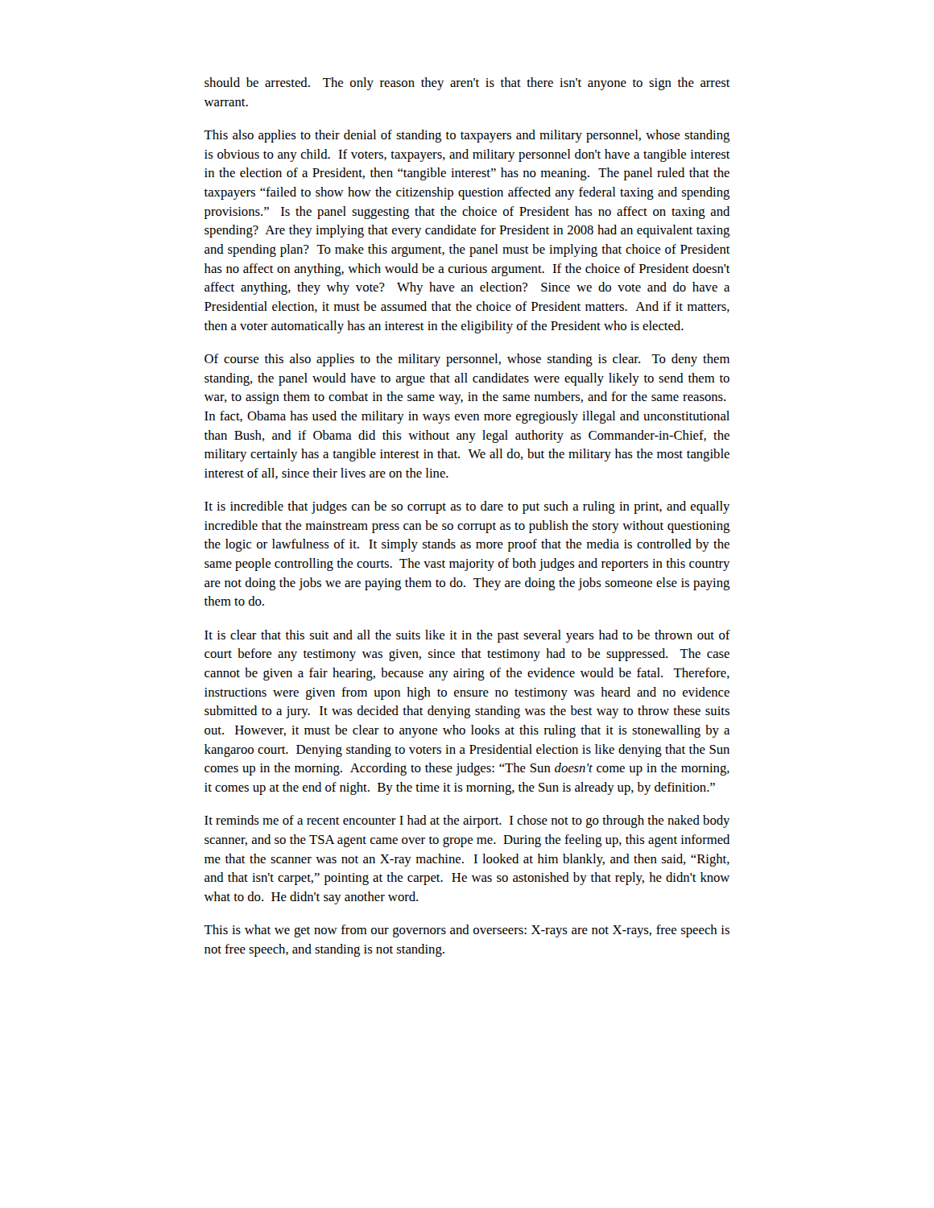should be arrested. The only reason they aren't is that there isn't anyone to sign the arrest warrant.
This also applies to their denial of standing to taxpayers and military personnel, whose standing is obvious to any child. If voters, taxpayers, and military personnel don't have a tangible interest in the election of a President, then “tangible interest” has no meaning. The panel ruled that the taxpayers “failed to show how the citizenship question affected any federal taxing and spending provisions.” Is the panel suggesting that the choice of President has no affect on taxing and spending? Are they implying that every candidate for President in 2008 had an equivalent taxing and spending plan? To make this argument, the panel must be implying that choice of President has no affect on anything, which would be a curious argument. If the choice of President doesn't affect anything, they why vote? Why have an election? Since we do vote and do have a Presidential election, it must be assumed that the choice of President matters. And if it matters, then a voter automatically has an interest in the eligibility of the President who is elected.
Of course this also applies to the military personnel, whose standing is clear. To deny them standing, the panel would have to argue that all candidates were equally likely to send them to war, to assign them to combat in the same way, in the same numbers, and for the same reasons. In fact, Obama has used the military in ways even more egregiously illegal and unconstitutional than Bush, and if Obama did this without any legal authority as Commander-in-Chief, the military certainly has a tangible interest in that. We all do, but the military has the most tangible interest of all, since their lives are on the line.
It is incredible that judges can be so corrupt as to dare to put such a ruling in print, and equally incredible that the mainstream press can be so corrupt as to publish the story without questioning the logic or lawfulness of it. It simply stands as more proof that the media is controlled by the same people controlling the courts. The vast majority of both judges and reporters in this country are not doing the jobs we are paying them to do. They are doing the jobs someone else is paying them to do.
It is clear that this suit and all the suits like it in the past several years had to be thrown out of court before any testimony was given, since that testimony had to be suppressed. The case cannot be given a fair hearing, because any airing of the evidence would be fatal. Therefore, instructions were given from upon high to ensure no testimony was heard and no evidence submitted to a jury. It was decided that denying standing was the best way to throw these suits out. However, it must be clear to anyone who looks at this ruling that it is stonewalling by a kangaroo court. Denying standing to voters in a Presidential election is like denying that the Sun comes up in the morning. According to these judges: “The Sun doesn't come up in the morning, it comes up at the end of night. By the time it is morning, the Sun is already up, by definition.”
It reminds me of a recent encounter I had at the airport. I chose not to go through the naked body scanner, and so the TSA agent came over to grope me. During the feeling up, this agent informed me that the scanner was not an X-ray machine. I looked at him blankly, and then said, “Right, and that isn't carpet,” pointing at the carpet. He was so astonished by that reply, he didn't know what to do. He didn't say another word.
This is what we get now from our governors and overseers: X-rays are not X-rays, free speech is not free speech, and standing is not standing.